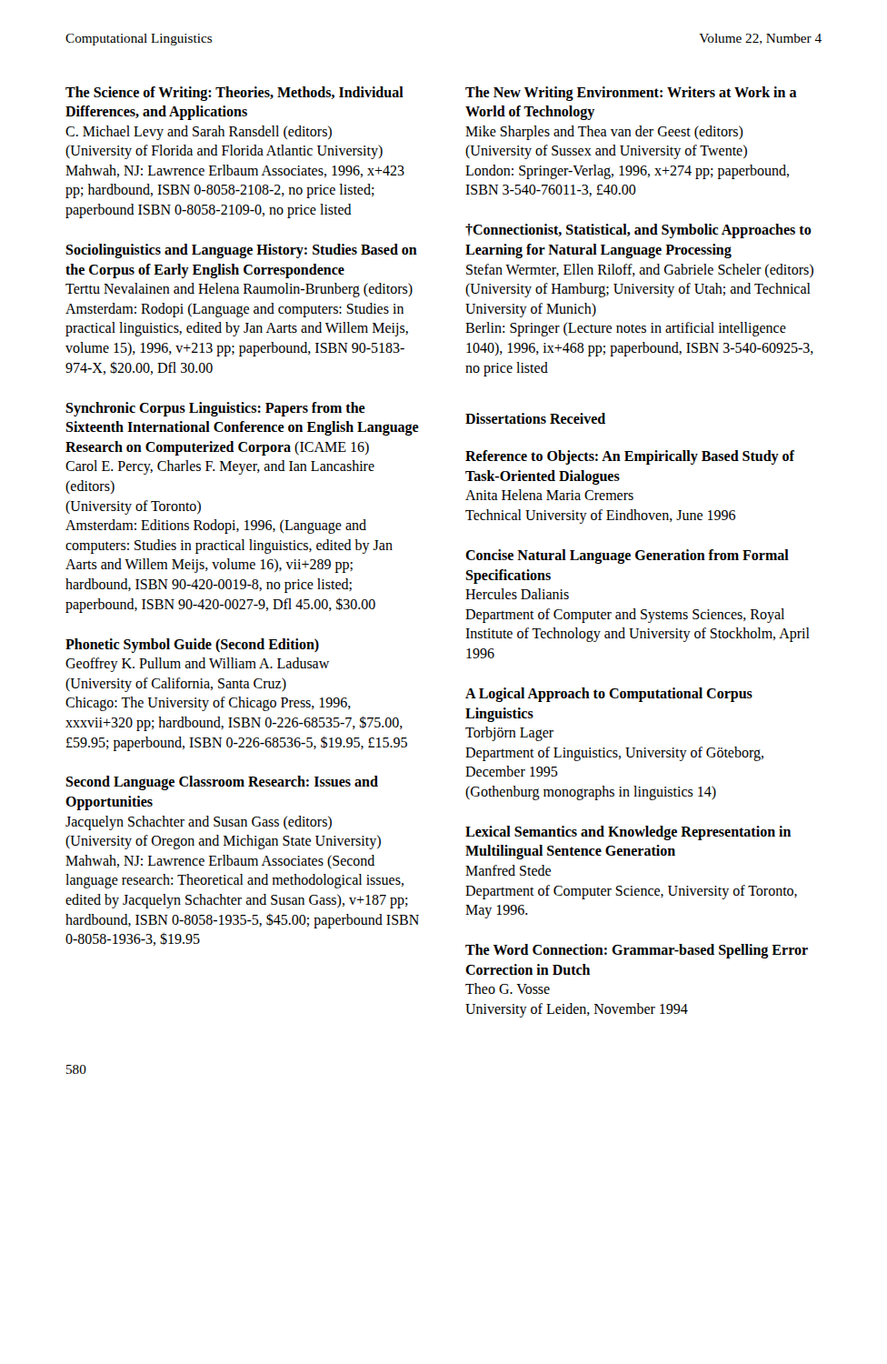Computational Linguistics Volume 22, Number 4
The Science of Writing: Theories, Methods, Individual Differences, and Applications
C. Michael Levy and Sarah Ransdell (editors)
(University of Florida and Florida Atlantic University)
Mahwah, NJ: Lawrence Erlbaum Associates, 1996, x+423 pp; hardbound, ISBN 0-8058-2108-2, no price listed; paperbound ISBN 0-8058-2109-0, no price listed
Sociolinguistics and Language History: Studies Based on the Corpus of Early English Correspondence
Terttu Nevalainen and Helena Raumolin-Brunberg (editors)
Amsterdam: Rodopi (Language and computers: Studies in practical linguistics, edited by Jan Aarts and Willem Meijs, volume 15), 1996, v+213 pp; paperbound, ISBN 90-5183-974-X, $20.00, Dfl 30.00
Synchronic Corpus Linguistics: Papers from the Sixteenth International Conference on English Language Research on Computerized Corpora (ICAME 16)
Carol E. Percy, Charles F. Meyer, and Ian Lancashire (editors)
(University of Toronto)
Amsterdam: Editions Rodopi, 1996, (Language and computers: Studies in practical linguistics, edited by Jan Aarts and Willem Meijs, volume 16), vii+289 pp; hardbound, ISBN 90-420-0019-8, no price listed; paperbound, ISBN 90-420-0027-9, Dfl 45.00, $30.00
Phonetic Symbol Guide (Second Edition)
Geoffrey K. Pullum and William A. Ladusaw
(University of California, Santa Cruz)
Chicago: The University of Chicago Press, 1996, xxxvii+320 pp; hardbound, ISBN 0-226-68535-7, $75.00, £59.95; paperbound, ISBN 0-226-68536-5, $19.95, £15.95
Second Language Classroom Research: Issues and Opportunities
Jacquelyn Schachter and Susan Gass (editors)
(University of Oregon and Michigan State University)
Mahwah, NJ: Lawrence Erlbaum Associates (Second language research: Theoretical and methodological issues, edited by Jacquelyn Schachter and Susan Gass), v+187 pp; hardbound, ISBN 0-8058-1935-5, $45.00; paperbound ISBN 0-8058-1936-3, $19.95
The New Writing Environment: Writers at Work in a World of Technology
Mike Sharples and Thea van der Geest (editors)
(University of Sussex and University of Twente)
London: Springer-Verlag, 1996, x+274 pp; paperbound, ISBN 3-540-76011-3, £40.00
†Connectionist, Statistical, and Symbolic Approaches to Learning for Natural Language Processing
Stefan Wermter, Ellen Riloff, and Gabriele Scheler (editors)
(University of Hamburg; University of Utah; and Technical University of Munich)
Berlin: Springer (Lecture notes in artificial intelligence 1040), 1996, ix+468 pp; paperbound, ISBN 3-540-60925-3, no price listed
Dissertations Received
Reference to Objects: An Empirically Based Study of Task-Oriented Dialogues
Anita Helena Maria Cremers
Technical University of Eindhoven, June 1996
Concise Natural Language Generation from Formal Specifications
Hercules Dalianis
Department of Computer and Systems Sciences, Royal Institute of Technology and University of Stockholm, April 1996
A Logical Approach to Computational Corpus Linguistics
Torbjörn Lager
Department of Linguistics, University of Göteborg, December 1995
(Gothenburg monographs in linguistics 14)
Lexical Semantics and Knowledge Representation in Multilingual Sentence Generation
Manfred Stede
Department of Computer Science, University of Toronto, May 1996.
The Word Connection: Grammar-based Spelling Error Correction in Dutch
Theo G. Vosse
University of Leiden, November 1994
580